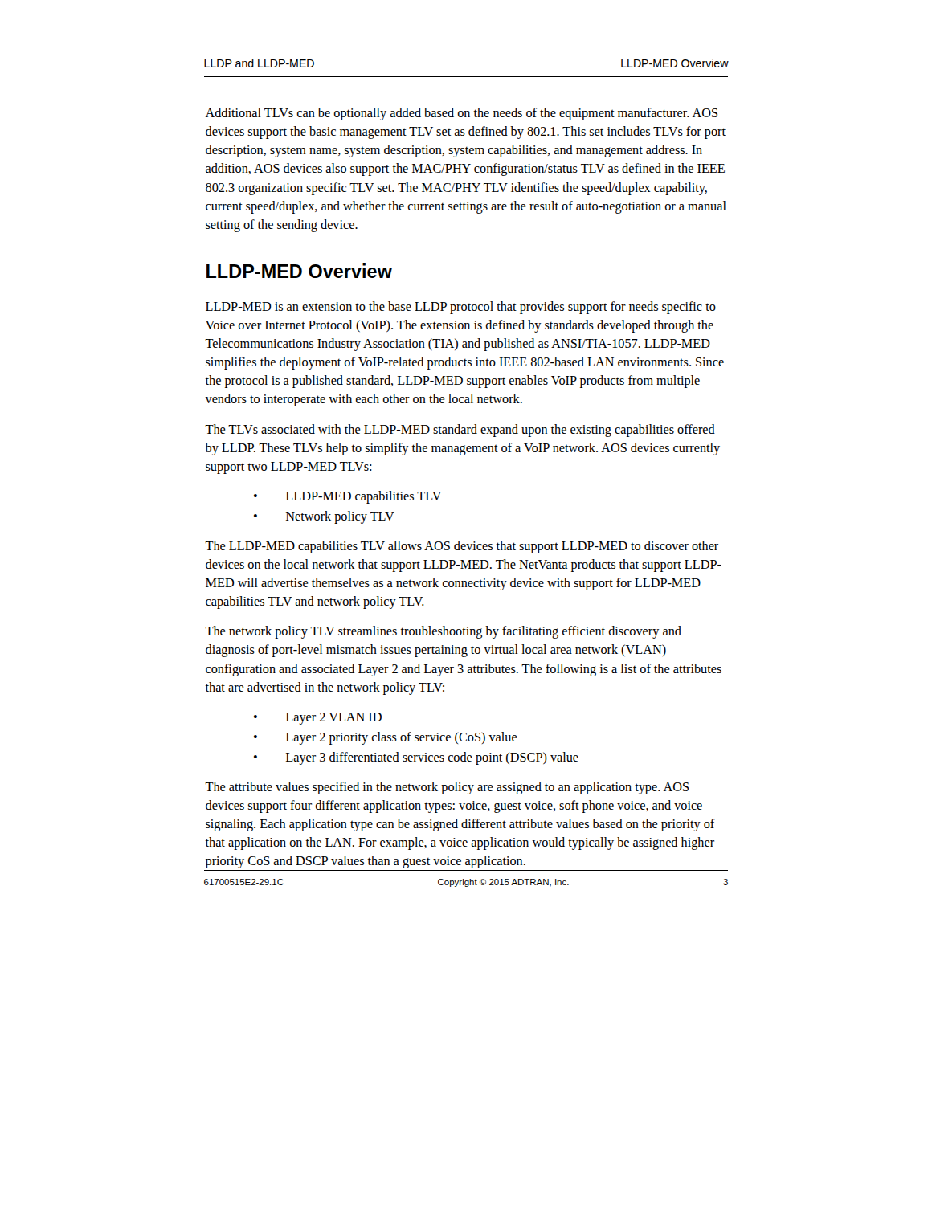LLDP and LLDP-MED
LLDP-MED Overview
Additional TLVs can be optionally added based on the needs of the equipment manufacturer. AOS devices support the basic management TLV set as defined by 802.1. This set includes TLVs for port description, system name, system description, system capabilities, and management address. In addition, AOS devices also support the MAC/PHY configuration/status TLV as defined in the IEEE 802.3 organization specific TLV set. The MAC/PHY TLV identifies the speed/duplex capability, current speed/duplex, and whether the current settings are the result of auto-negotiation or a manual setting of the sending device.
LLDP-MED Overview
LLDP-MED is an extension to the base LLDP protocol that provides support for needs specific to Voice over Internet Protocol (VoIP). The extension is defined by standards developed through the Telecommunications Industry Association (TIA) and published as ANSI/TIA-1057. LLDP-MED simplifies the deployment of VoIP-related products into IEEE 802-based LAN environments. Since the protocol is a published standard, LLDP-MED support enables VoIP products from multiple vendors to interoperate with each other on the local network.
The TLVs associated with the LLDP-MED standard expand upon the existing capabilities offered by LLDP. These TLVs help to simplify the management of a VoIP network. AOS devices currently support two LLDP-MED TLVs:
LLDP-MED capabilities TLV
Network policy TLV
The LLDP-MED capabilities TLV allows AOS devices that support LLDP-MED to discover other devices on the local network that support LLDP-MED. The NetVanta products that support LLDP-MED will advertise themselves as a network connectivity device with support for LLDP-MED capabilities TLV and network policy TLV.
The network policy TLV streamlines troubleshooting by facilitating efficient discovery and diagnosis of port-level mismatch issues pertaining to virtual local area network (VLAN) configuration and associated Layer 2 and Layer 3 attributes. The following is a list of the attributes that are advertised in the network policy TLV:
Layer 2 VLAN ID
Layer 2 priority class of service (CoS) value
Layer 3 differentiated services code point (DSCP) value
The attribute values specified in the network policy are assigned to an application type. AOS devices support four different application types: voice, guest voice, soft phone voice, and voice signaling. Each application type can be assigned different attribute values based on the priority of that application on the LAN. For example, a voice application would typically be assigned higher priority CoS and DSCP values than a guest voice application.
61700515E2-29.1C
Copyright © 2015 ADTRAN, Inc.
3